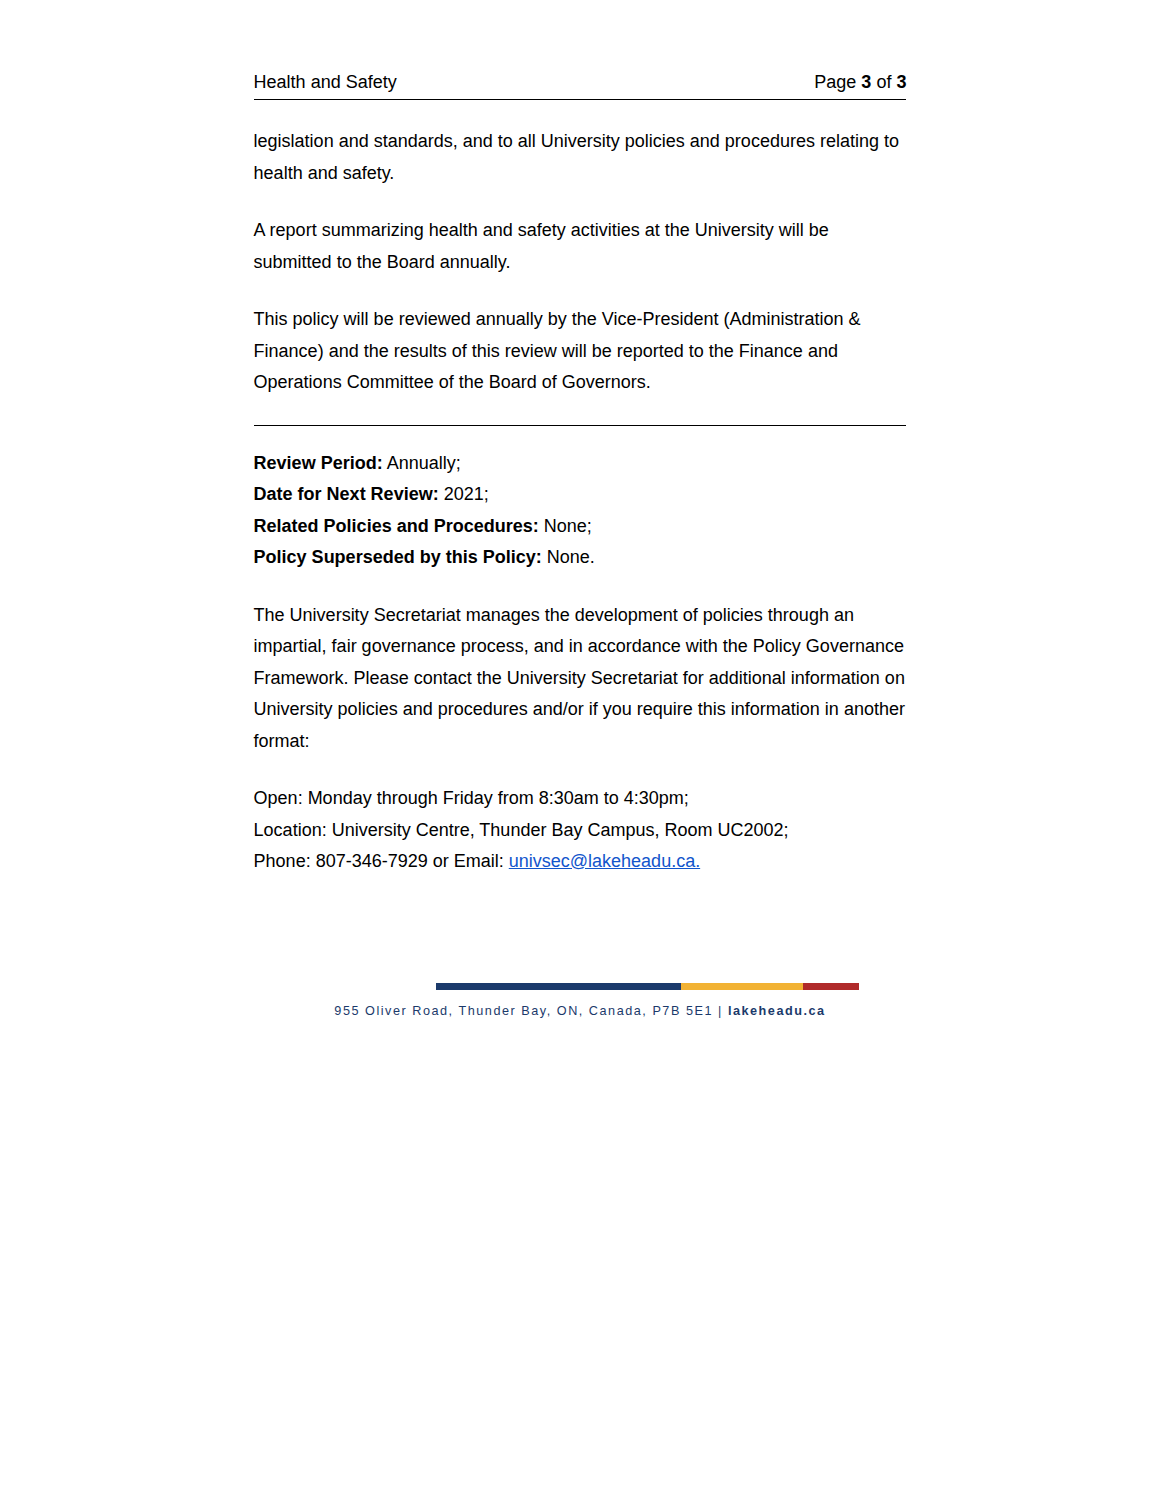Health and Safety Page 3 of 3
legislation and standards, and to all University policies and procedures relating to health and safety.
A report summarizing health and safety activities at the University will be submitted to the Board annually.
This policy will be reviewed annually by the Vice-President (Administration & Finance) and the results of this review will be reported to the Finance and Operations Committee of the Board of Governors.
Review Period: Annually;
Date for Next Review: 2021;
Related Policies and Procedures: None;
Policy Superseded by this Policy: None.
The University Secretariat manages the development of policies through an impartial, fair governance process, and in accordance with the Policy Governance Framework. Please contact the University Secretariat for additional information on University policies and procedures and/or if you require this information in another format:
Open: Monday through Friday from 8:30am to 4:30pm;
Location: University Centre, Thunder Bay Campus, Room UC2002;
Phone: 807-346-7929 or Email: univsec@lakeheadu.ca.
955 Oliver Road, Thunder Bay, ON, Canada, P7B 5E1 | lakeheadu.ca